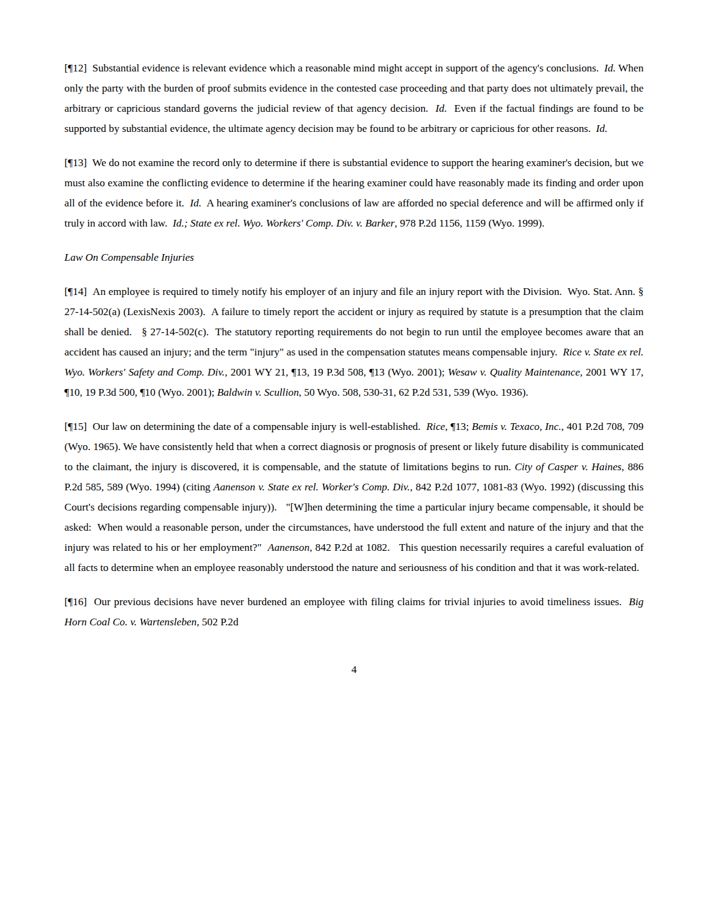[¶12] Substantial evidence is relevant evidence which a reasonable mind might accept in support of the agency's conclusions. Id. When only the party with the burden of proof submits evidence in the contested case proceeding and that party does not ultimately prevail, the arbitrary or capricious standard governs the judicial review of that agency decision. Id. Even if the factual findings are found to be supported by substantial evidence, the ultimate agency decision may be found to be arbitrary or capricious for other reasons. Id.
[¶13] We do not examine the record only to determine if there is substantial evidence to support the hearing examiner's decision, but we must also examine the conflicting evidence to determine if the hearing examiner could have reasonably made its finding and order upon all of the evidence before it. Id. A hearing examiner's conclusions of law are afforded no special deference and will be affirmed only if truly in accord with law. Id.; State ex rel. Wyo. Workers' Comp. Div. v. Barker, 978 P.2d 1156, 1159 (Wyo. 1999).
Law On Compensable Injuries
[¶14] An employee is required to timely notify his employer of an injury and file an injury report with the Division. Wyo. Stat. Ann. § 27-14-502(a) (LexisNexis 2003). A failure to timely report the accident or injury as required by statute is a presumption that the claim shall be denied. § 27-14-502(c). The statutory reporting requirements do not begin to run until the employee becomes aware that an accident has caused an injury; and the term "injury" as used in the compensation statutes means compensable injury. Rice v. State ex rel. Wyo. Workers' Safety and Comp. Div., 2001 WY 21, ¶13, 19 P.3d 508, ¶13 (Wyo. 2001); Wesaw v. Quality Maintenance, 2001 WY 17, ¶10, 19 P.3d 500, ¶10 (Wyo. 2001); Baldwin v. Scullion, 50 Wyo. 508, 530-31, 62 P.2d 531, 539 (Wyo. 1936).
[¶15] Our law on determining the date of a compensable injury is well-established. Rice, ¶13; Bemis v. Texaco, Inc., 401 P.2d 708, 709 (Wyo. 1965). We have consistently held that when a correct diagnosis or prognosis of present or likely future disability is communicated to the claimant, the injury is discovered, it is compensable, and the statute of limitations begins to run. City of Casper v. Haines, 886 P.2d 585, 589 (Wyo. 1994) (citing Aanenson v. State ex rel. Worker's Comp. Div., 842 P.2d 1077, 1081-83 (Wyo. 1992) (discussing this Court's decisions regarding compensable injury)). "[W]hen determining the time a particular injury became compensable, it should be asked: When would a reasonable person, under the circumstances, have understood the full extent and nature of the injury and that the injury was related to his or her employment?" Aanenson, 842 P.2d at 1082. This question necessarily requires a careful evaluation of all facts to determine when an employee reasonably understood the nature and seriousness of his condition and that it was work-related.
[¶16] Our previous decisions have never burdened an employee with filing claims for trivial injuries to avoid timeliness issues. Big Horn Coal Co. v. Wartensleben, 502 P.2d
4